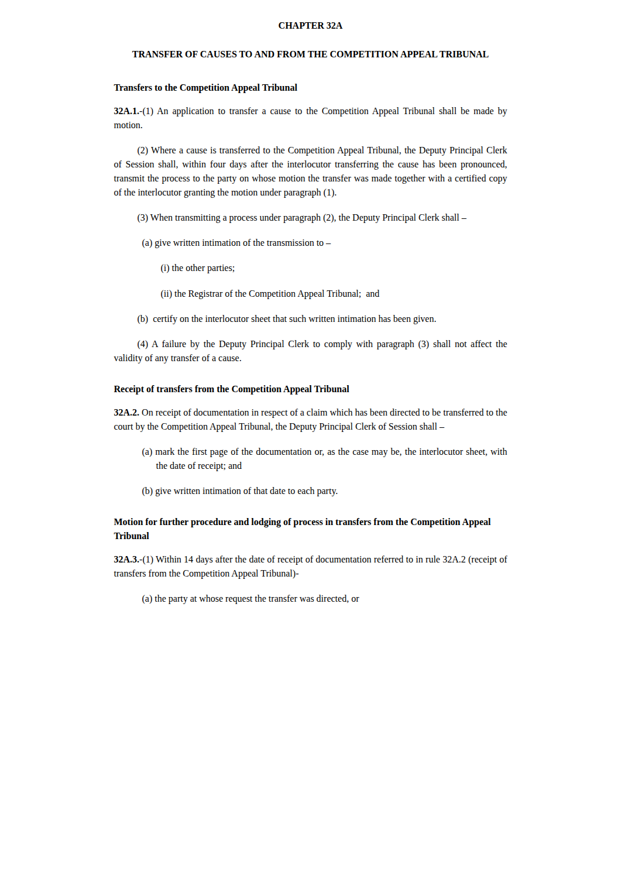CHAPTER 32A
TRANSFER OF CAUSES TO AND FROM THE COMPETITION APPEAL TRIBUNAL
Transfers to the Competition Appeal Tribunal
32A.1.-(1) An application to transfer a cause to the Competition Appeal Tribunal shall be made by motion.
(2) Where a cause is transferred to the Competition Appeal Tribunal, the Deputy Principal Clerk of Session shall, within four days after the interlocutor transferring the cause has been pronounced, transmit the process to the party on whose motion the transfer was made together with a certified copy of the interlocutor granting the motion under paragraph (1).
(3) When transmitting a process under paragraph (2), the Deputy Principal Clerk shall –
(a) give written intimation of the transmission to –
(i) the other parties;
(ii) the Registrar of the Competition Appeal Tribunal; and
(b) certify on the interlocutor sheet that such written intimation has been given.
(4) A failure by the Deputy Principal Clerk to comply with paragraph (3) shall not affect the validity of any transfer of a cause.
Receipt of transfers from the Competition Appeal Tribunal
32A.2. On receipt of documentation in respect of a claim which has been directed to be transferred to the court by the Competition Appeal Tribunal, the Deputy Principal Clerk of Session shall –
(a) mark the first page of the documentation or, as the case may be, the interlocutor sheet, with the date of receipt; and
(b) give written intimation of that date to each party.
Motion for further procedure and lodging of process in transfers from the Competition Appeal Tribunal
32A.3.-(1) Within 14 days after the date of receipt of documentation referred to in rule 32A.2 (receipt of transfers from the Competition Appeal Tribunal)-
(a) the party at whose request the transfer was directed, or